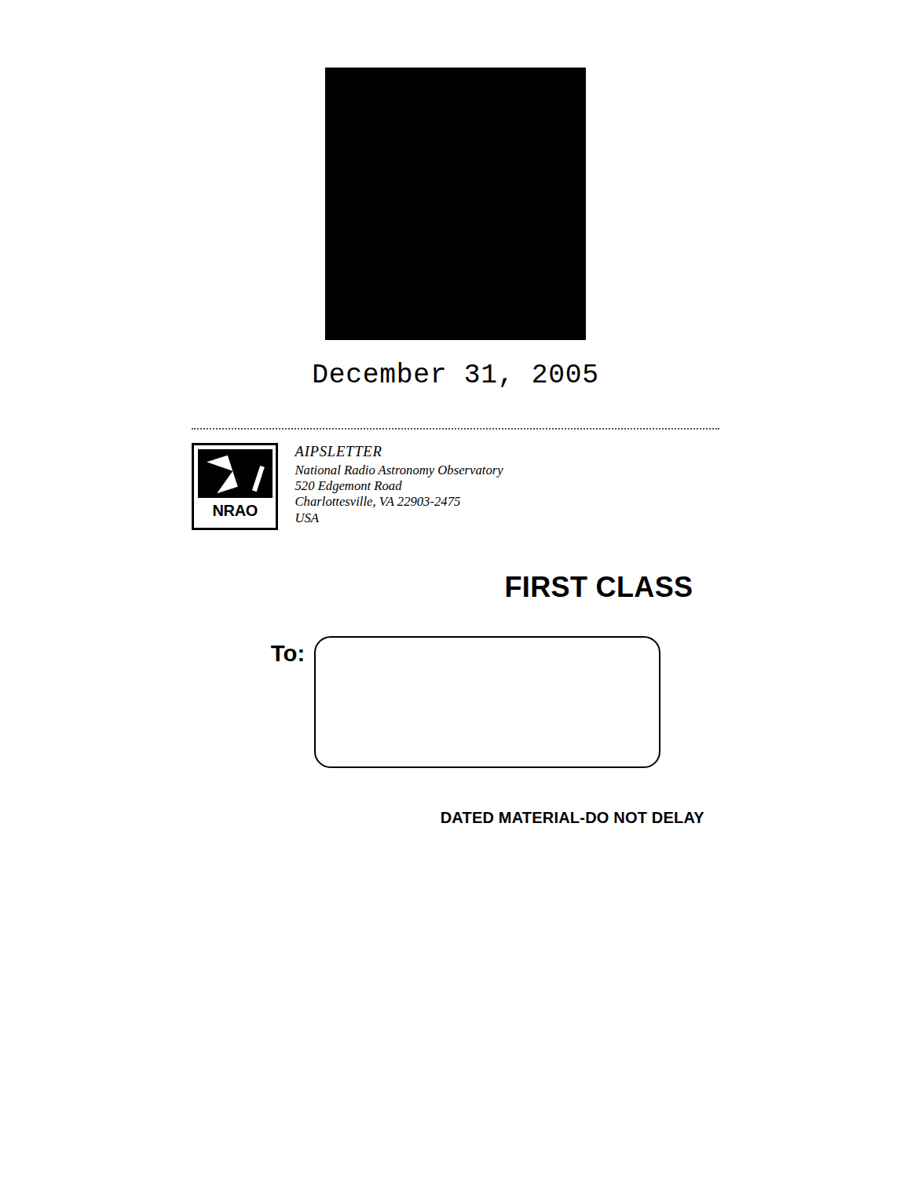December 31, 2005
NRAO
AIPSLETTER National Radio Astronomy Observatory
520 Edgemont Road
Charlottesville, VA 22903-2475
USA
FIRST CLASS
To:
DATED MATERIAL-DO NOT DELAY